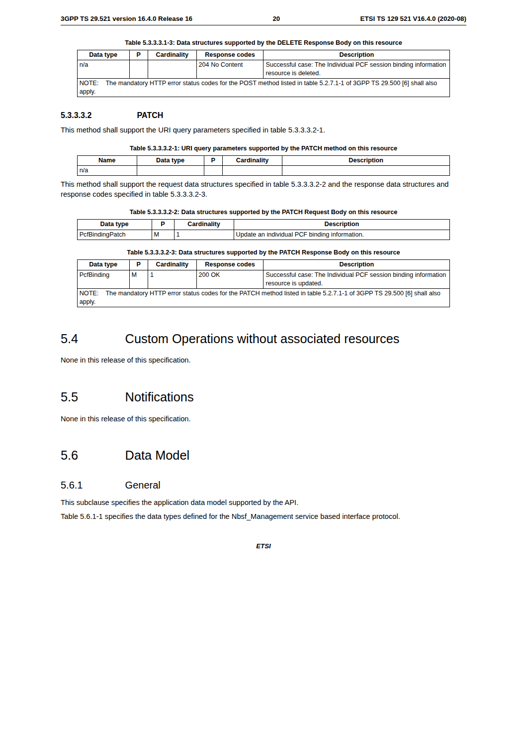3GPP TS 29.521 version 16.4.0 Release 16
20
ETSI TS 129 521 V16.4.0 (2020-08)
Table 5.3.3.3.1-3: Data structures supported by the DELETE Response Body on this resource
| Data type | P | Cardinality | Response codes | Description |
| --- | --- | --- | --- | --- |
| n/a | | | 204 No Content | Successful case: The Individual PCF session binding information resource is deleted. |
| NOTE: The mandatory HTTP error status codes for the POST method listed in table 5.2.7.1-1 of 3GPP TS 29.500 [6] shall also apply. |
5.3.3.3.2 PATCH
This method shall support the URI query parameters specified in table 5.3.3.3.2-1.
Table 5.3.3.3.2-1: URI query parameters supported by the PATCH method on this resource
| Name | Data type | P | Cardinality | Description |
| --- | --- | --- | --- | --- |
| n/a | | | | |
This method shall support the request data structures specified in table 5.3.3.3.2-2 and the response data structures and response codes specified in table 5.3.3.3.2-3.
Table 5.3.3.3.2-2: Data structures supported by the PATCH Request Body on this resource
| Data type | P | Cardinality | Description |
| --- | --- | --- | --- |
| PcfBindingPatch | M | 1 | Update an individual PCF binding information. |
Table 5.3.3.3.2-3: Data structures supported by the PATCH Response Body on this resource
| Data type | P | Cardinality | Response codes | Description |
| --- | --- | --- | --- | --- |
| PcfBinding | M | 1 | 200 OK | Successful case: The Individual PCF session binding information resource is updated. |
| NOTE: The mandatory HTTP error status codes for the PATCH method listed in table 5.2.7.1-1 of 3GPP TS 29.500 [6] shall also apply. |
5.4 Custom Operations without associated resources
None in this release of this specification.
5.5 Notifications
None in this release of this specification.
5.6 Data Model
5.6.1 General
This subclause specifies the application data model supported by the API.
Table 5.6.1-1 specifies the data types defined for the Nbsf_Management service based interface protocol.
ETSI